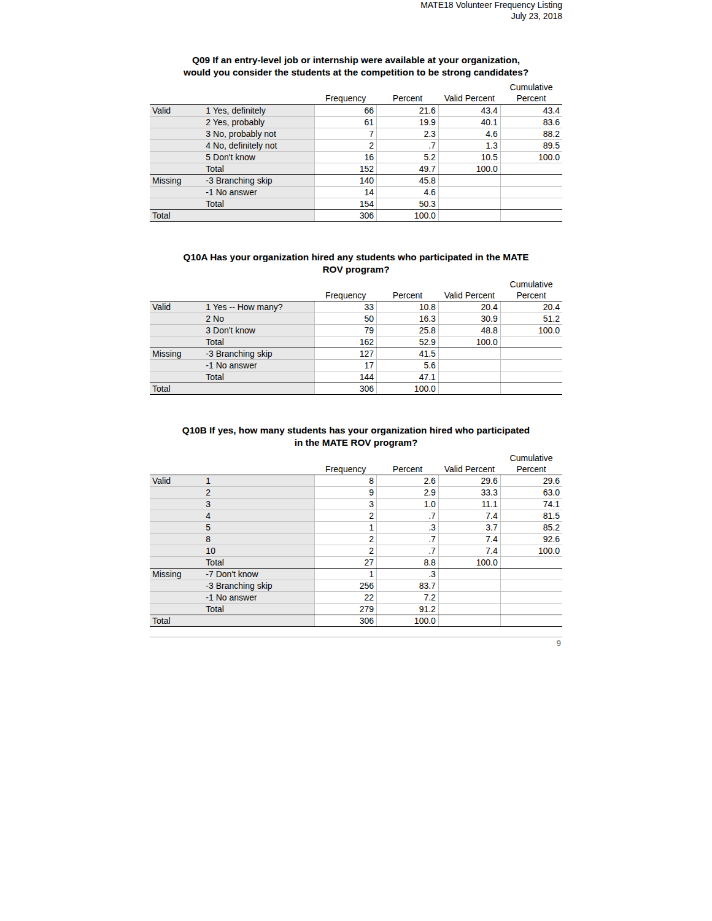MATE18 Volunteer Frequency Listing
July 23, 2018
Q09 If an entry-level job or internship were available at your organization, would you consider the students at the competition to be strong candidates?
| | | | | | Cumulative |
| --- | --- | --- | --- | --- | --- |
| | | Frequency | Percent | Valid Percent | Percent |
| Valid | 1 Yes, definitely | 66 | 21.6 | 43.4 | 43.4 |
| | 2 Yes, probably | 61 | 19.9 | 40.1 | 83.6 |
| | 3 No, probably not | 7 | 2.3 | 4.6 | 88.2 |
| | 4 No, definitely not | 2 | .7 | 1.3 | 89.5 |
| | 5 Don't know | 16 | 5.2 | 10.5 | 100.0 |
| | Total | 152 | 49.7 | 100.0 | |
| Missing | -3 Branching skip | 140 | 45.8 | | |
| | -1 No answer | 14 | 4.6 | | |
| | Total | 154 | 50.3 | | |
| Total | 306 | 100.0 | | |
Q10A Has your organization hired any students who participated in the MATE ROV program?
| | | | | | Cumulative |
| --- | --- | --- | --- | --- | --- |
| | | Frequency | Percent | Valid Percent | Percent |
| Valid | 1 Yes -- How many? | 33 | 10.8 | 20.4 | 20.4 |
| | 2 No | 50 | 16.3 | 30.9 | 51.2 |
| | 3 Don't know | 79 | 25.8 | 48.8 | 100.0 |
| | Total | 162 | 52.9 | 100.0 | |
| Missing | -3 Branching skip | 127 | 41.5 | | |
| | -1 No answer | 17 | 5.6 | | |
| | Total | 144 | 47.1 | | |
| Total | 306 | 100.0 | | |
Q10B If yes, how many students has your organization hired who participated in the MATE ROV program?
| | | | | | Cumulative |
| --- | --- | --- | --- | --- | --- |
| | | Frequency | Percent | Valid Percent | Percent |
| Valid | 1 | 8 | 2.6 | 29.6 | 29.6 |
| | 2 | 9 | 2.9 | 33.3 | 63.0 |
| | 3 | 3 | 1.0 | 11.1 | 74.1 |
| | 4 | 2 | .7 | 7.4 | 81.5 |
| | 5 | 1 | .3 | 3.7 | 85.2 |
| | 8 | 2 | .7 | 7.4 | 92.6 |
| | 10 | 2 | .7 | 7.4 | 100.0 |
| | Total | 27 | 8.8 | 100.0 | |
| Missing | -7 Don't know | 1 | .3 | | |
| | -3 Branching skip | 256 | 83.7 | | |
| | -1 No answer | 22 | 7.2 | | |
| | Total | 279 | 91.2 | | |
| Total | 306 | 100.0 | | |
9